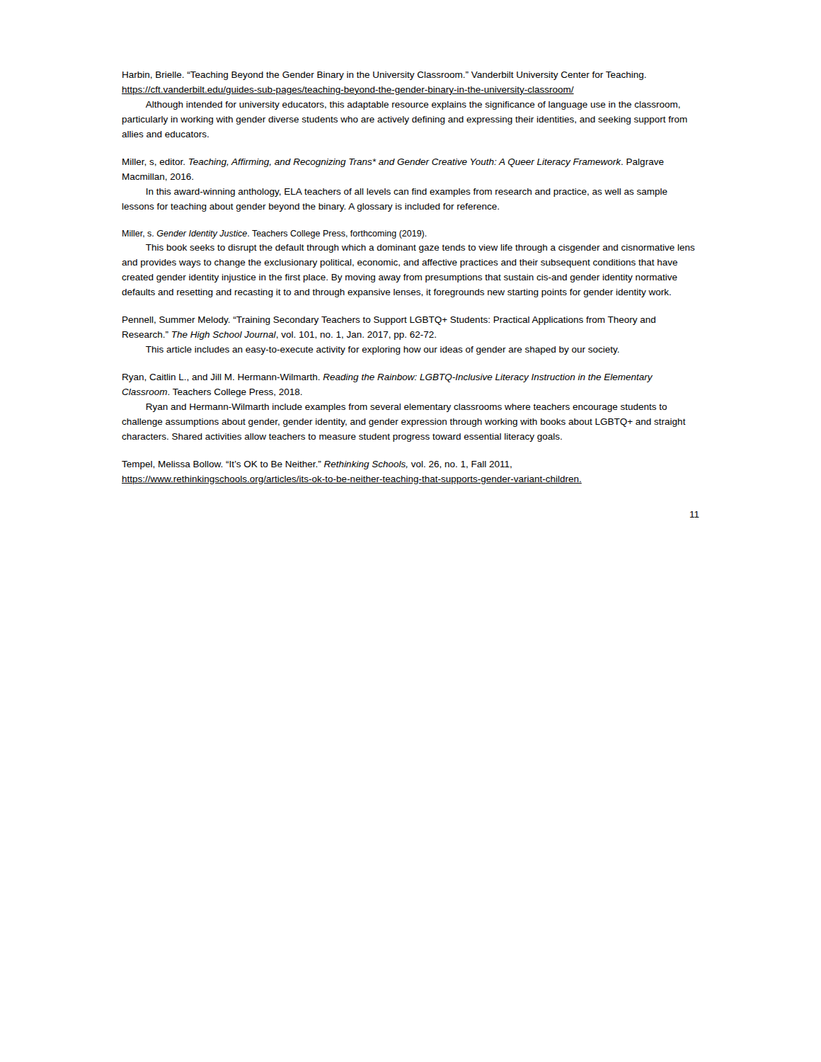Harbin, Brielle. “Teaching Beyond the Gender Binary in the University Classroom.” Vanderbilt University Center for Teaching. https://cft.vanderbilt.edu/guides-sub-pages/teaching-beyond-the-gender-binary-in-the-university-classroom/
Although intended for university educators, this adaptable resource explains the significance of language use in the classroom, particularly in working with gender diverse students who are actively defining and expressing their identities, and seeking support from allies and educators.
Miller, s, editor. Teaching, Affirming, and Recognizing Trans* and Gender Creative Youth: A Queer Literacy Framework. Palgrave Macmillan, 2016.
In this award-winning anthology, ELA teachers of all levels can find examples from research and practice, as well as sample lessons for teaching about gender beyond the binary. A glossary is included for reference.
Miller, s. Gender Identity Justice. Teachers College Press, forthcoming (2019).
This book seeks to disrupt the default through which a dominant gaze tends to view life through a cisgender and cisnormative lens and provides ways to change the exclusionary political, economic, and affective practices and their subsequent conditions that have created gender identity injustice in the first place. By moving away from presumptions that sustain cis-and gender identity normative defaults and resetting and recasting it to and through expansive lenses, it foregrounds new starting points for gender identity work.
Pennell, Summer Melody. “Training Secondary Teachers to Support LGBTQ+ Students: Practical Applications from Theory and Research.” The High School Journal, vol. 101, no. 1, Jan. 2017, pp. 62-72.
This article includes an easy-to-execute activity for exploring how our ideas of gender are shaped by our society.
Ryan, Caitlin L., and Jill M. Hermann-Wilmarth. Reading the Rainbow: LGBTQ-Inclusive Literacy Instruction in the Elementary Classroom. Teachers College Press, 2018.
Ryan and Hermann-Wilmarth include examples from several elementary classrooms where teachers encourage students to challenge assumptions about gender, gender identity, and gender expression through working with books about LGBTQ+ and straight characters. Shared activities allow teachers to measure student progress toward essential literacy goals.
Tempel, Melissa Bollow. “It’s OK to Be Neither.” Rethinking Schools, vol. 26, no. 1, Fall 2011, https://www.rethinkingschools.org/articles/its-ok-to-be-neither-teaching-that-supports-gender-variant-children.
11